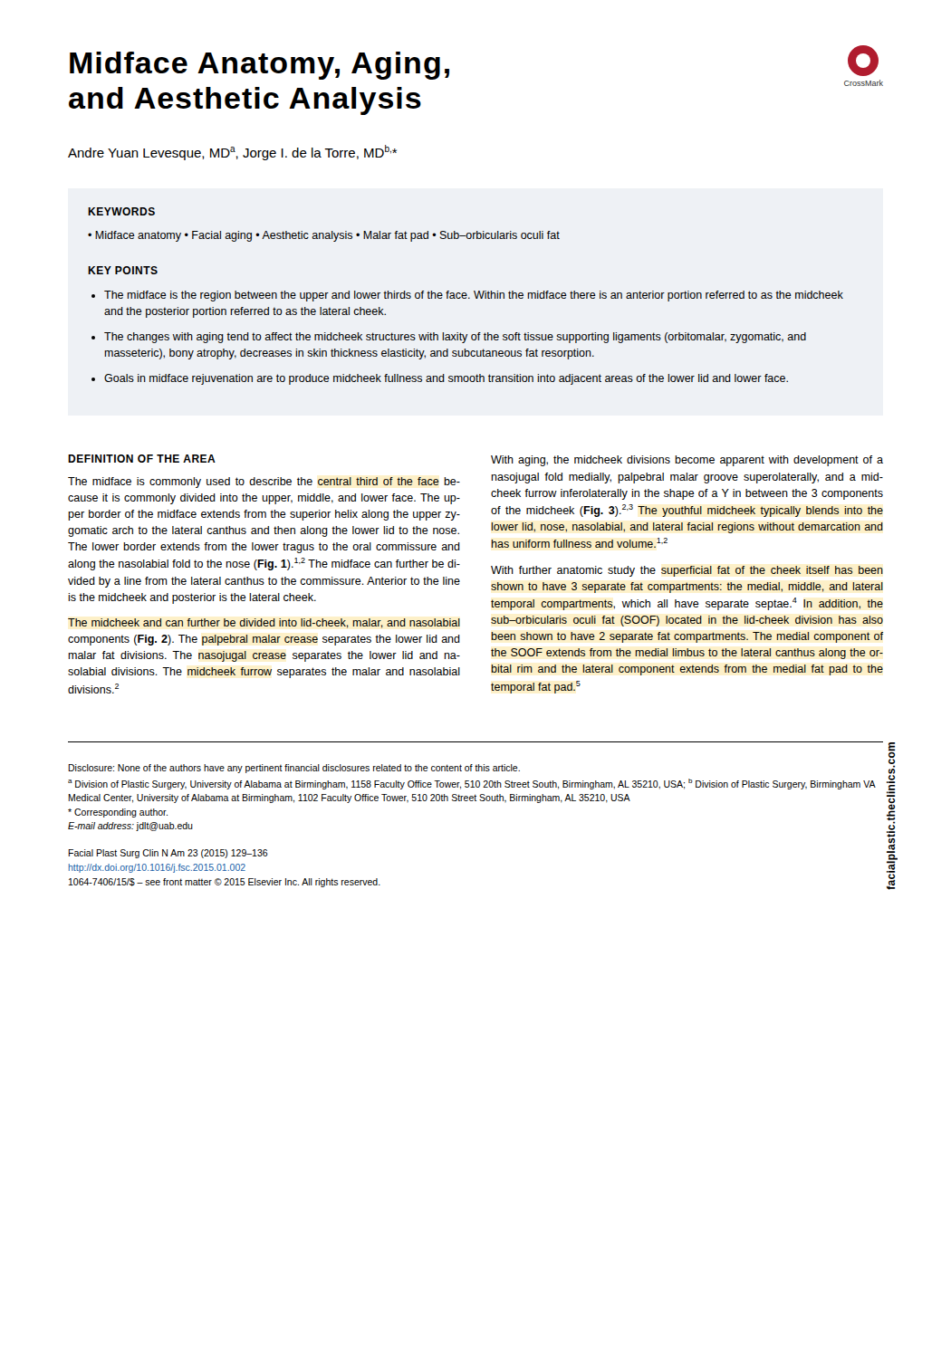CrossMark
Midface Anatomy, Aging,
and Aesthetic Analysis
Andre Yuan Levesque, MDa, Jorge I. de la Torre, MDb,*
KEYWORDS
• Midface anatomy • Facial aging • Aesthetic analysis • Malar fat pad • Sub–orbicularis oculi fat
KEY POINTS
The midface is the region between the upper and lower thirds of the face. Within the midface there is an anterior portion referred to as the midcheek and the posterior portion referred to as the lateral cheek.
The changes with aging tend to affect the midcheek structures with laxity of the soft tissue supporting ligaments (orbitomalar, zygomatic, and masseteric), bony atrophy, decreases in skin thickness elasticity, and subcutaneous fat resorption.
Goals in midface rejuvenation are to produce midcheek fullness and smooth transition into adjacent areas of the lower lid and lower face.
DEFINITION OF THE AREA
The midface is commonly used to describe the central third of the face because it is commonly divided into the upper, middle, and lower face. The upper border of the midface extends from the superior helix along the upper zygomatic arch to the lateral canthus and then along the lower lid to the nose. The lower border extends from the lower tragus to the oral commissure and along the nasolabial fold to the nose (Fig. 1).1,2 The midface can further be divided by a line from the lateral canthus to the commissure. Anterior to the line is the midcheek and posterior is the lateral cheek.
The midcheek and can further be divided into lid-cheek, malar, and nasolabial components (Fig. 2). The palpebral malar crease separates the lower lid and malar fat divisions. The nasojugal crease separates the lower lid and nasolabial divisions. The midcheek furrow separates the malar and nasolabial divisions.2
With aging, the midcheek divisions become apparent with development of a nasojugal fold medially, palpebral malar groove superolaterally, and a midcheek furrow inferolaterally in the shape of a Y in between the 3 components of the midcheek (Fig. 3).2,3 The youthful midcheek typically blends into the lower lid, nose, nasolabial, and lateral facial regions without demarcation and has uniform fullness and volume.1,2
With further anatomic study the superficial fat of the cheek itself has been shown to have 3 separate fat compartments: the medial, middle, and lateral temporal compartments, which all have separate septae.4 In addition, the sub–orbicularis oculi fat (SOOF) located in the lid-cheek division has also been shown to have 2 separate fat compartments. The medial component of the SOOF extends from the medial limbus to the lateral canthus along the orbital rim and the lateral component extends from the medial fat pad to the temporal fat pad.5
Disclosure: None of the authors have any pertinent financial disclosures related to the content of this article.
a Division of Plastic Surgery, University of Alabama at Birmingham, 1158 Faculty Office Tower, 510 20th Street South, Birmingham, AL 35210, USA; b Division of Plastic Surgery, Birmingham VA Medical Center, University of Alabama at Birmingham, 1102 Faculty Office Tower, 510 20th Street South, Birmingham, AL 35210, USA
* Corresponding author.
E-mail address: jdlt@uab.edu
Facial Plast Surg Clin N Am 23 (2015) 129–136
http://dx.doi.org/10.1016/j.fsc.2015.01.002
1064-7406/15/$ – see front matter © 2015 Elsevier Inc. All rights reserved.
facialplastic.theclinics.com